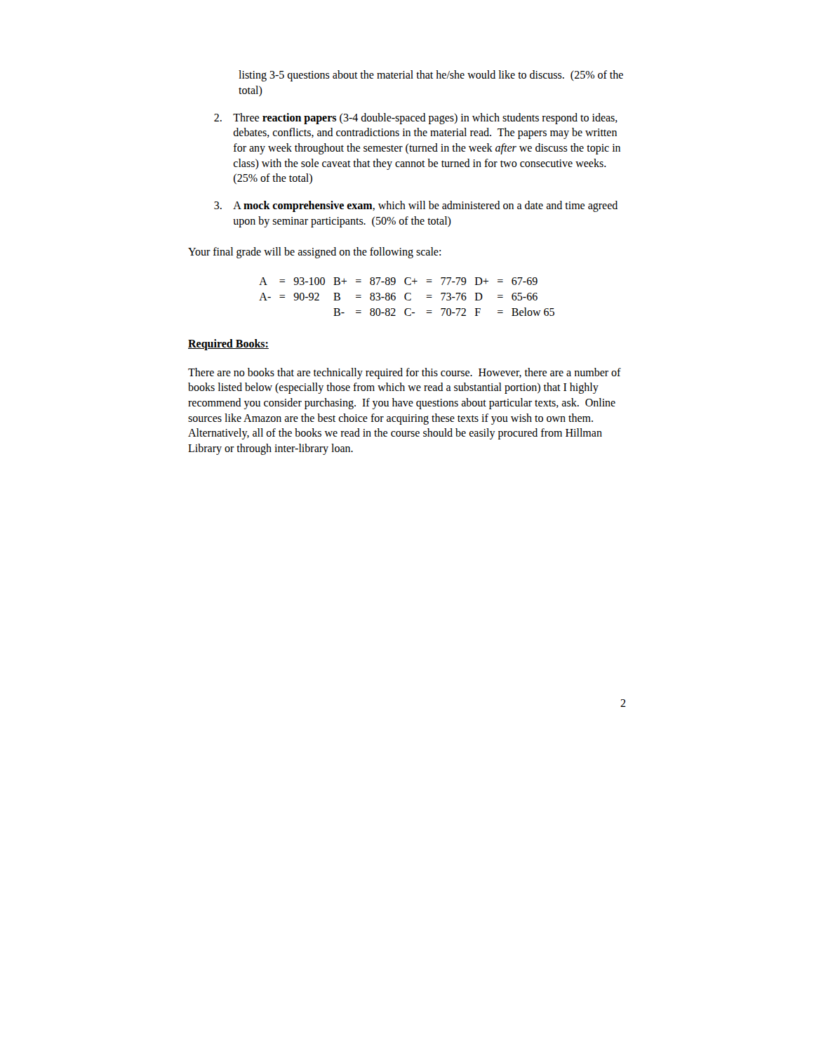listing 3-5 questions about the material that he/she would like to discuss. (25% of the total)
Three reaction papers (3-4 double-spaced pages) in which students respond to ideas, debates, conflicts, and contradictions in the material read. The papers may be written for any week throughout the semester (turned in the week after we discuss the topic in class) with the sole caveat that they cannot be turned in for two consecutive weeks. (25% of the total)
A mock comprehensive exam, which will be administered on a date and time agreed upon by seminar participants. (50% of the total)
Your final grade will be assigned on the following scale:
| A | = | 93-100 | B+ | = | 87-89 | C+ | = | 77-79 | D+ | = | 67-69 |
| A- | = | 90-92 | B | = | 83-86 | C | = | 73-76 | D | = | 65-66 |
| | | | B- | = | 80-82 | C- | = | 70-72 | F | = | Below 65 |
Required Books:
There are no books that are technically required for this course. However, there are a number of books listed below (especially those from which we read a substantial portion) that I highly recommend you consider purchasing. If you have questions about particular texts, ask. Online sources like Amazon are the best choice for acquiring these texts if you wish to own them. Alternatively, all of the books we read in the course should be easily procured from Hillman Library or through inter-library loan.
2